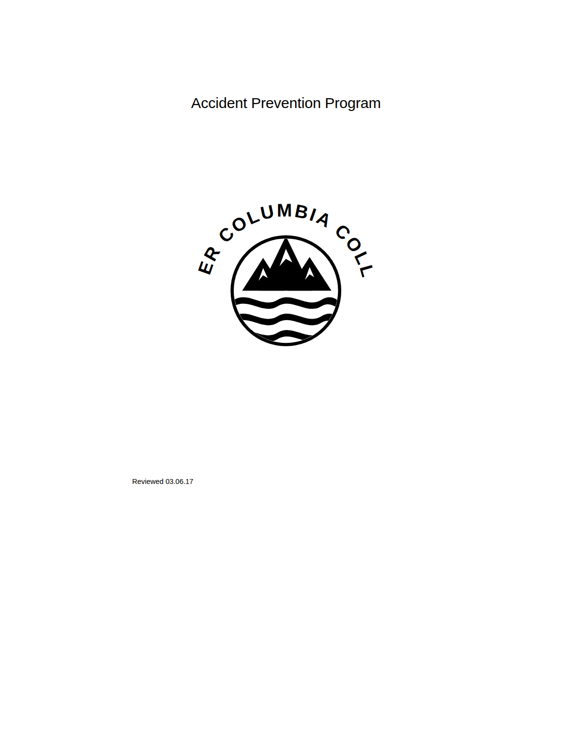Accident Prevention Program
LOWER COLUMBIA COLLEGE
Reviewed 03.06.17